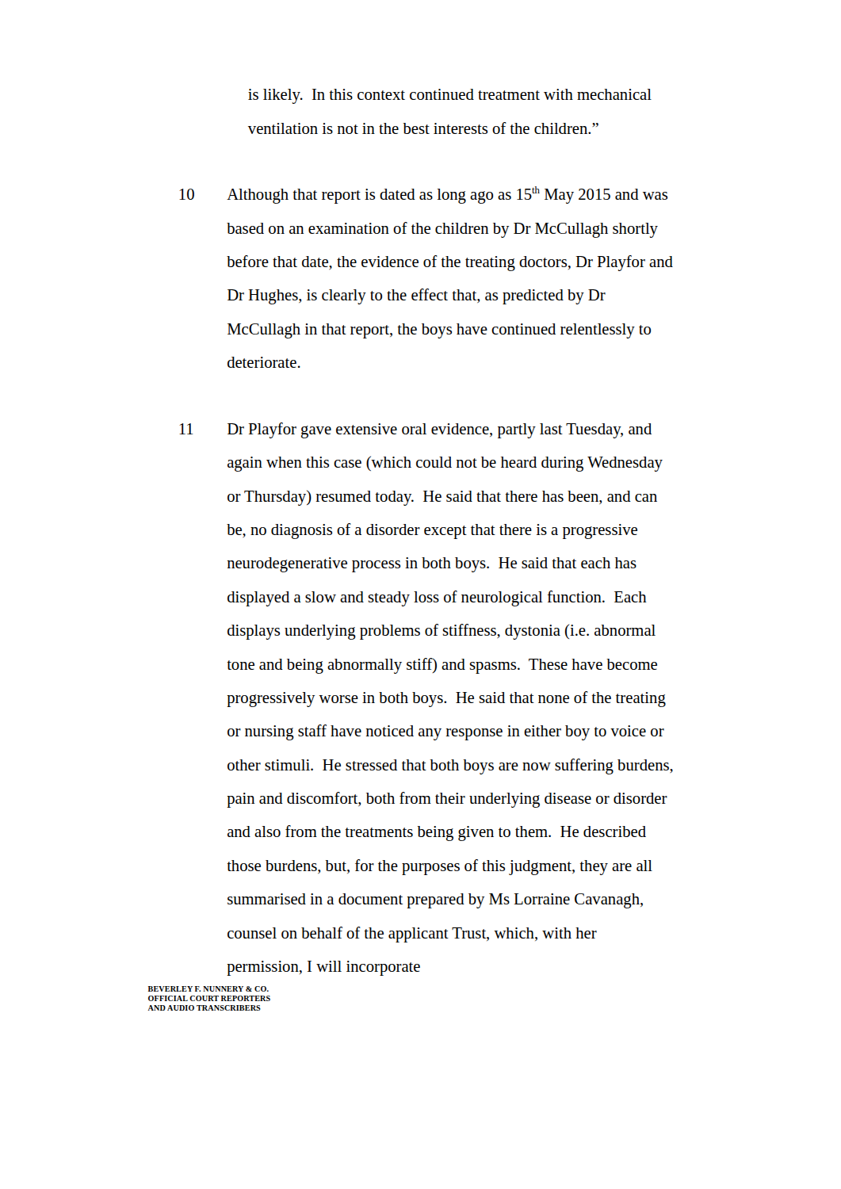is likely. In this context continued treatment with mechanical ventilation is not in the best interests of the children.”
10
Although that report is dated as long ago as 15th May 2015 and was based on an examination of the children by Dr McCullagh shortly before that date, the evidence of the treating doctors, Dr Playfor and Dr Hughes, is clearly to the effect that, as predicted by Dr McCullagh in that report, the boys have continued relentlessly to deteriorate.
11
Dr Playfor gave extensive oral evidence, partly last Tuesday, and again when this case (which could not be heard during Wednesday or Thursday) resumed today. He said that there has been, and can be, no diagnosis of a disorder except that there is a progressive neurodegenerative process in both boys. He said that each has displayed a slow and steady loss of neurological function. Each displays underlying problems of stiffness, dystonia (i.e. abnormal tone and being abnormally stiff) and spasms. These have become progressively worse in both boys. He said that none of the treating or nursing staff have noticed any response in either boy to voice or other stimuli. He stressed that both boys are now suffering burdens, pain and discomfort, both from their underlying disease or disorder and also from the treatments being given to them. He described those burdens, but, for the purposes of this judgment, they are all summarised in a document prepared by Ms Lorraine Cavanagh, counsel on behalf of the applicant Trust, which, with her permission, I will incorporate
Beverley F. Nunnery & Co.
Official Court Reporters
and Audio Transcribers